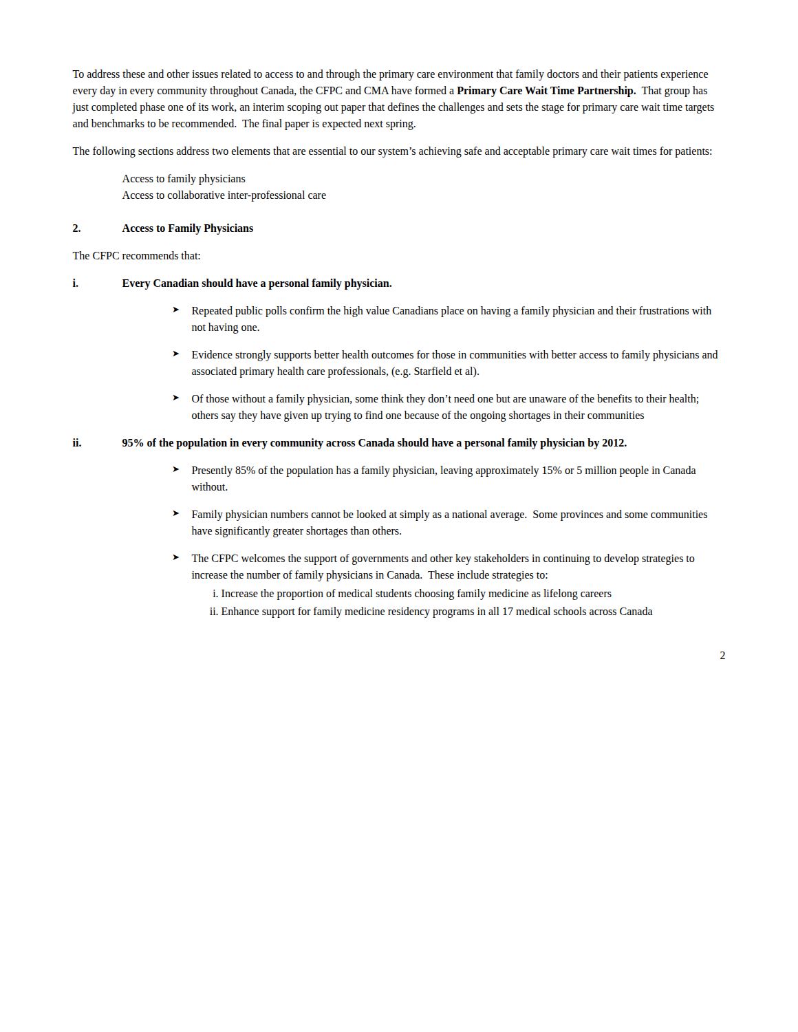To address these and other issues related to access to and through the primary care environment that family doctors and their patients experience every day in every community throughout Canada, the CFPC and CMA have formed a Primary Care Wait Time Partnership. That group has just completed phase one of its work, an interim scoping out paper that defines the challenges and sets the stage for primary care wait time targets and benchmarks to be recommended. The final paper is expected next spring.
The following sections address two elements that are essential to our system’s achieving safe and acceptable primary care wait times for patients:
Access to family physicians
Access to collaborative inter-professional care
2. Access to Family Physicians
The CFPC recommends that:
i. Every Canadian should have a personal family physician.
Repeated public polls confirm the high value Canadians place on having a family physician and their frustrations with not having one.
Evidence strongly supports better health outcomes for those in communities with better access to family physicians and associated primary health care professionals, (e.g. Starfield et al).
Of those without a family physician, some think they don’t need one but are unaware of the benefits to their health; others say they have given up trying to find one because of the ongoing shortages in their communities
ii. 95% of the population in every community across Canada should have a personal family physician by 2012.
Presently 85% of the population has a family physician, leaving approximately 15% or 5 million people in Canada without.
Family physician numbers cannot be looked at simply as a national average. Some provinces and some communities have significantly greater shortages than others.
The CFPC welcomes the support of governments and other key stakeholders in continuing to develop strategies to increase the number of family physicians in Canada. These include strategies to:
Increase the proportion of medical students choosing family medicine as lifelong careers
Enhance support for family medicine residency programs in all 17 medical schools across Canada
2